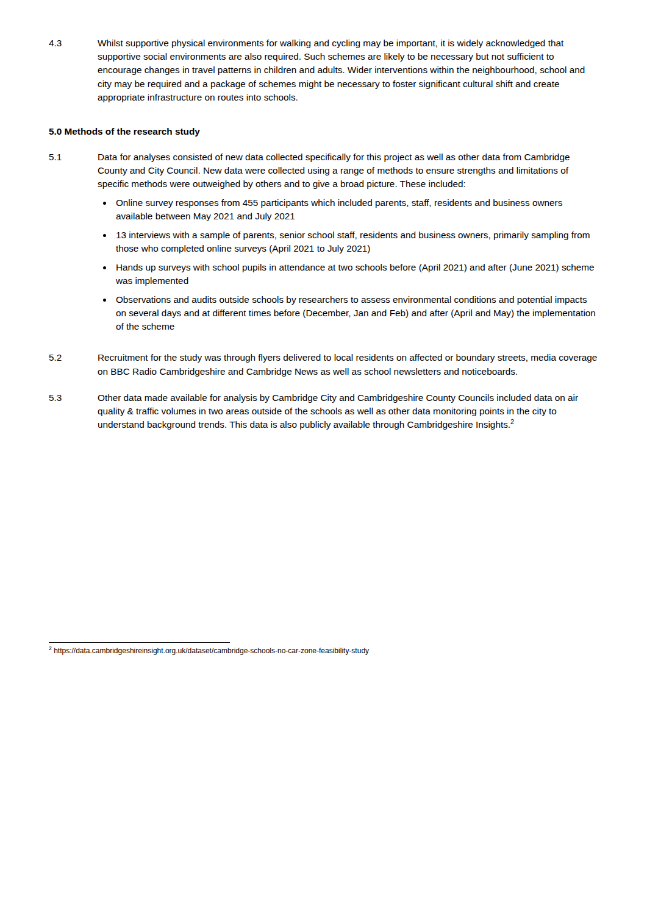4.3
Whilst supportive physical environments for walking and cycling may be important, it is widely acknowledged that supportive social environments are also required. Such schemes are likely to be necessary but not sufficient to encourage changes in travel patterns in children and adults. Wider interventions within the neighbourhood, school and city may be required and a package of schemes might be necessary to foster significant cultural shift and create appropriate infrastructure on routes into schools.
5.0 Methods of the research study
5.1
Data for analyses consisted of new data collected specifically for this project as well as other data from Cambridge County and City Council. New data were collected using a range of methods to ensure strengths and limitations of specific methods were outweighed by others and to give a broad picture. These included:
Online survey responses from 455 participants which included parents, staff, residents and business owners available between May 2021 and July 2021
13 interviews with a sample of parents, senior school staff, residents and business owners, primarily sampling from those who completed online surveys (April 2021 to July 2021)
Hands up surveys with school pupils in attendance at two schools before (April 2021) and after (June 2021) scheme was implemented
Observations and audits outside schools by researchers to assess environmental conditions and potential impacts on several days and at different times before (December, Jan and Feb) and after (April and May) the implementation of the scheme
5.2
Recruitment for the study was through flyers delivered to local residents on affected or boundary streets, media coverage on BBC Radio Cambridgeshire and Cambridge News as well as school newsletters and noticeboards.
5.3
Other data made available for analysis by Cambridge City and Cambridgeshire County Councils included data on air quality & traffic volumes in two areas outside of the schools as well as other data monitoring points in the city to understand background trends. This data is also publicly available through Cambridgeshire Insights.2
2 https://data.cambridgeshireinsight.org.uk/dataset/cambridge-schools-no-car-zone-feasibility-study